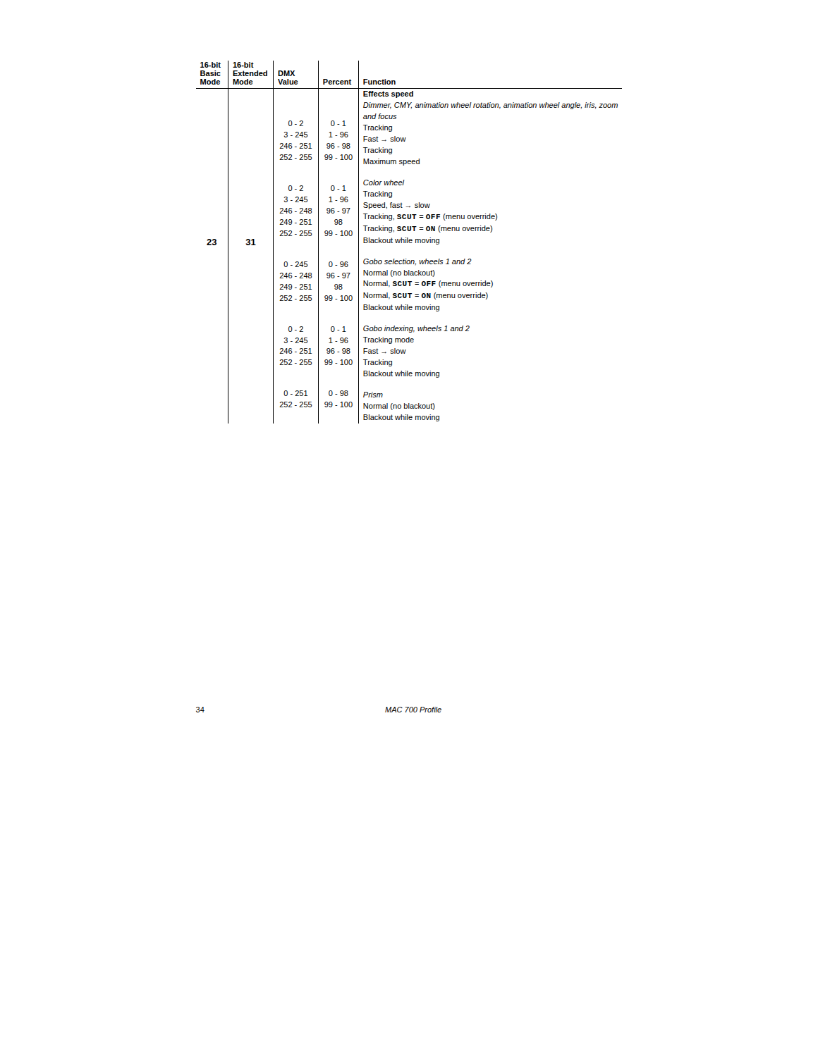| 16-bit Basic Mode | 16-bit Extended Mode | DMX Value | Percent | Function |
| --- | --- | --- | --- | --- |
| 23 | 31 | 0 - 2 3 - 245 246 - 251 252 - 255 0 - 2 3 - 245 246 - 248 249 - 251 252 - 255 0 - 245 246 - 248 249 - 251 252 - 255 0 - 2 3 - 245 246 - 251 252 - 255 0 - 251 252 - 255 | 0 - 1 1 - 96 96 - 98 99 - 100 0 - 1 1 - 96 96 - 97 98 99 - 100 0 - 96 96 - 97 98 99 - 100 0 - 1 1 - 96 96 - 98 99 - 100 0 - 98 99 - 100 | Effects speed Dimmer, CMY, animation wheel rotation, animation wheel angle, iris, zoom and focus Tracking Fast → slow Tracking Maximum speed Color wheel Tracking Speed, fast → slow Tracking, SCUT = OFF (menu override) Tracking, SCUT = ON (menu override) Blackout while moving Gobo selection, wheels 1 and 2 Normal (no blackout) Normal, SCUT = OFF (menu override) Normal, SCUT = ON (menu override) Blackout while moving Gobo indexing, wheels 1 and 2 Tracking mode Fast → slow Tracking Blackout while moving Prism Normal (no blackout) Blackout while moving |
34
MAC 700 Profile